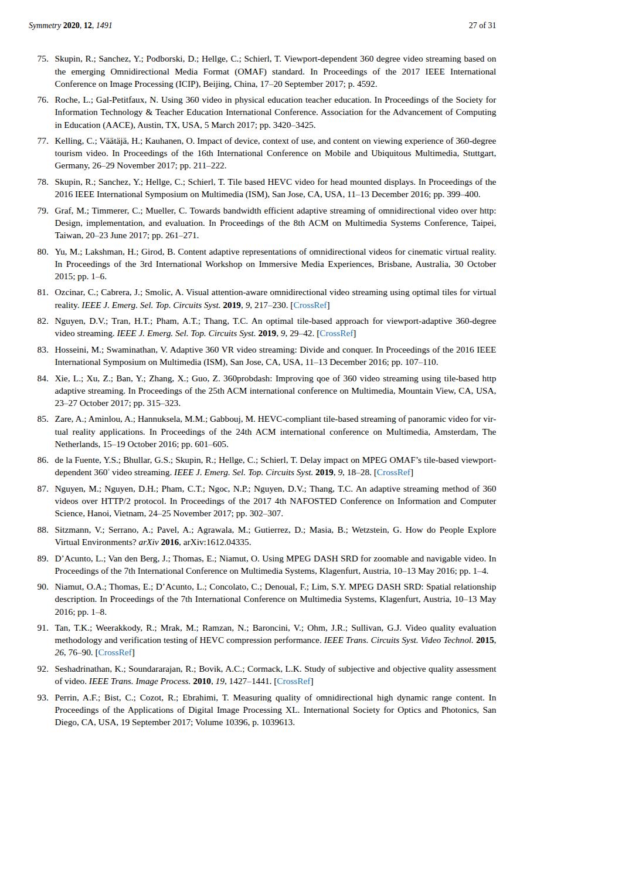Symmetry 2020, 12, 1491 27 of 31
75. Skupin, R.; Sanchez, Y.; Podborski, D.; Hellge, C.; Schierl, T. Viewport-dependent 360 degree video streaming based on the emerging Omnidirectional Media Format (OMAF) standard. In Proceedings of the 2017 IEEE International Conference on Image Processing (ICIP), Beijing, China, 17–20 September 2017; p. 4592.
76. Roche, L.; Gal-Petitfaux, N. Using 360 video in physical education teacher education. In Proceedings of the Society for Information Technology & Teacher Education International Conference. Association for the Advancement of Computing in Education (AACE), Austin, TX, USA, 5 March 2017; pp. 3420–3425.
77. Kelling, C.; Väätäjä, H.; Kauhanen, O. Impact of device, context of use, and content on viewing experience of 360-degree tourism video. In Proceedings of the 16th International Conference on Mobile and Ubiquitous Multimedia, Stuttgart, Germany, 26–29 November 2017; pp. 211–222.
78. Skupin, R.; Sanchez, Y.; Hellge, C.; Schierl, T. Tile based HEVC video for head mounted displays. In Proceedings of the 2016 IEEE International Symposium on Multimedia (ISM), San Jose, CA, USA, 11–13 December 2016; pp. 399–400.
79. Graf, M.; Timmerer, C.; Mueller, C. Towards bandwidth efficient adaptive streaming of omnidirectional video over http: Design, implementation, and evaluation. In Proceedings of the 8th ACM on Multimedia Systems Conference, Taipei, Taiwan, 20–23 June 2017; pp. 261–271.
80. Yu, M.; Lakshman, H.; Girod, B. Content adaptive representations of omnidirectional videos for cinematic virtual reality. In Proceedings of the 3rd International Workshop on Immersive Media Experiences, Brisbane, Australia, 30 October 2015; pp. 1–6.
81. Ozcinar, C.; Cabrera, J.; Smolic, A. Visual attention-aware omnidirectional video streaming using optimal tiles for virtual reality. IEEE J. Emerg. Sel. Top. Circuits Syst. 2019, 9, 217–230. [CrossRef]
82. Nguyen, D.V.; Tran, H.T.; Pham, A.T.; Thang, T.C. An optimal tile-based approach for viewport-adaptive 360-degree video streaming. IEEE J. Emerg. Sel. Top. Circuits Syst. 2019, 9, 29–42. [CrossRef]
83. Hosseini, M.; Swaminathan, V. Adaptive 360 VR video streaming: Divide and conquer. In Proceedings of the 2016 IEEE International Symposium on Multimedia (ISM), San Jose, CA, USA, 11–13 December 2016; pp. 107–110.
84. Xie, L.; Xu, Z.; Ban, Y.; Zhang, X.; Guo, Z. 360probdash: Improving qoe of 360 video streaming using tile-based http adaptive streaming. In Proceedings of the 25th ACM international conference on Multimedia, Mountain View, CA, USA, 23–27 October 2017; pp. 315–323.
85. Zare, A.; Aminlou, A.; Hannuksela, M.M.; Gabbouj, M. HEVC-compliant tile-based streaming of panoramic video for virtual reality applications. In Proceedings of the 24th ACM international conference on Multimedia, Amsterdam, The Netherlands, 15–19 October 2016; pp. 601–605.
86. de la Fuente, Y.S.; Bhullar, G.S.; Skupin, R.; Hellge, C.; Schierl, T. Delay impact on MPEG OMAF’s tile-based viewport-dependent 360◦ video streaming. IEEE J. Emerg. Sel. Top. Circuits Syst. 2019, 9, 18–28. [CrossRef]
87. Nguyen, M.; Nguyen, D.H.; Pham, C.T.; Ngoc, N.P.; Nguyen, D.V.; Thang, T.C. An adaptive streaming method of 360 videos over HTTP/2 protocol. In Proceedings of the 2017 4th NAFOSTED Conference on Information and Computer Science, Hanoi, Vietnam, 24–25 November 2017; pp. 302–307.
88. Sitzmann, V.; Serrano, A.; Pavel, A.; Agrawala, M.; Gutierrez, D.; Masia, B.; Wetzstein, G. How do People Explore Virtual Environments? arXiv 2016, arXiv:1612.04335.
89. D’Acunto, L.; Van den Berg, J.; Thomas, E.; Niamut, O. Using MPEG DASH SRD for zoomable and navigable video. In Proceedings of the 7th International Conference on Multimedia Systems, Klagenfurt, Austria, 10–13 May 2016; pp. 1–4.
90. Niamut, O.A.; Thomas, E.; D’Acunto, L.; Concolato, C.; Denoual, F.; Lim, S.Y. MPEG DASH SRD: Spatial relationship description. In Proceedings of the 7th International Conference on Multimedia Systems, Klagenfurt, Austria, 10–13 May 2016; pp. 1–8.
91. Tan, T.K.; Weerakkody, R.; Mrak, M.; Ramzan, N.; Baroncini, V.; Ohm, J.R.; Sullivan, G.J. Video quality evaluation methodology and verification testing of HEVC compression performance. IEEE Trans. Circuits Syst. Video Technol. 2015, 26, 76–90. [CrossRef]
92. Seshadrinathan, K.; Soundararajan, R.; Bovik, A.C.; Cormack, L.K. Study of subjective and objective quality assessment of video. IEEE Trans. Image Process. 2010, 19, 1427–1441. [CrossRef]
93. Perrin, A.F.; Bist, C.; Cozot, R.; Ebrahimi, T. Measuring quality of omnidirectional high dynamic range content. In Proceedings of the Applications of Digital Image Processing XL. International Society for Optics and Photonics, San Diego, CA, USA, 19 September 2017; Volume 10396, p. 1039613.